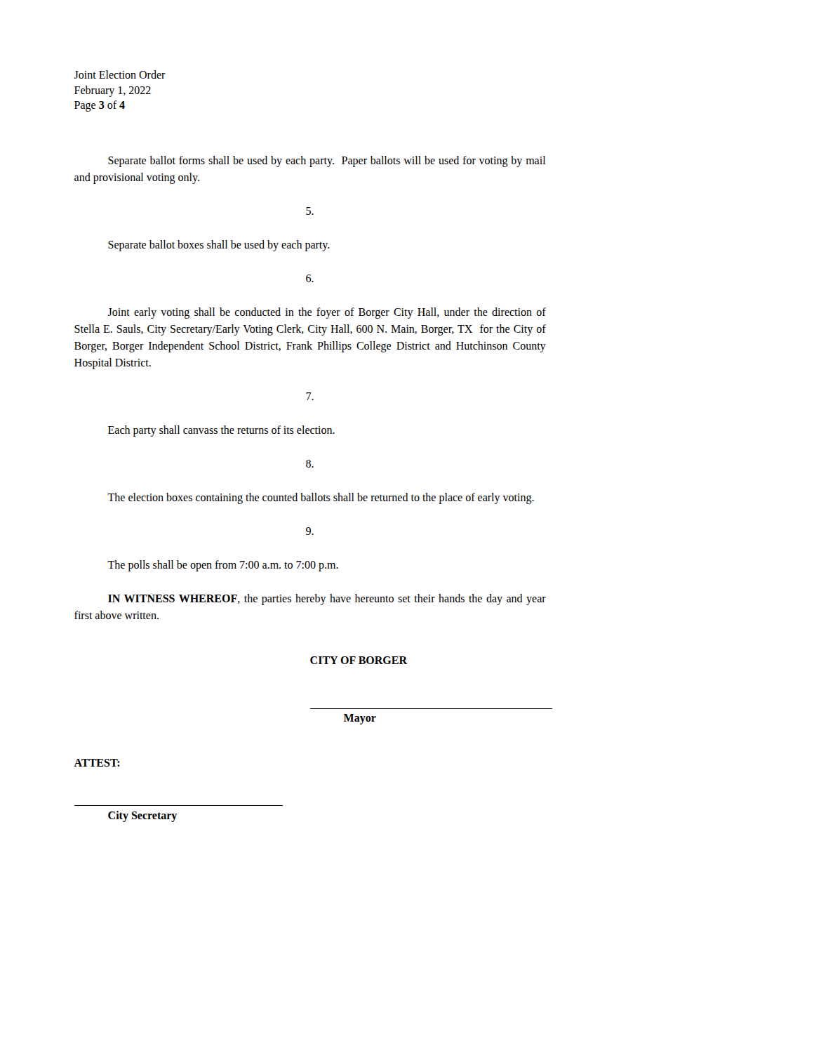Joint Election Order
February 1, 2022
Page 3 of 4
Separate ballot forms shall be used by each party. Paper ballots will be used for voting by mail and provisional voting only.
5.
Separate ballot boxes shall be used by each party.
6.
Joint early voting shall be conducted in the foyer of Borger City Hall, under the direction of Stella E. Sauls, City Secretary/Early Voting Clerk, City Hall, 600 N. Main, Borger, TX for the City of Borger, Borger Independent School District, Frank Phillips College District and Hutchinson County Hospital District.
7.
Each party shall canvass the returns of its election.
8.
The election boxes containing the counted ballots shall be returned to the place of early voting.
9.
The polls shall be open from 7:00 a.m. to 7:00 p.m.
IN WITNESS WHEREOF, the parties hereby have hereunto set their hands the day and year first above written.
CITY OF BORGER
Mayor
ATTEST:
City Secretary